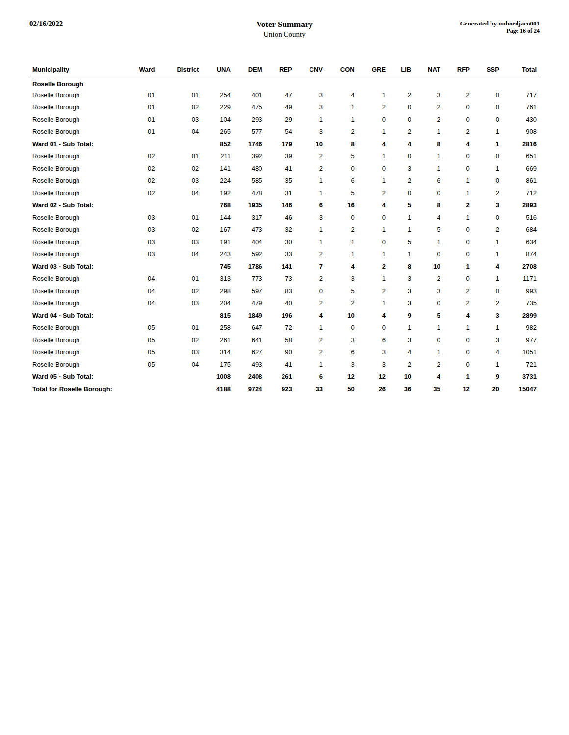02/16/2022
Voter Summary
Union County
Generated by unboedjaco001
Page 16 of 24
| Municipality | Ward | District | UNA | DEM | REP | CNV | CON | GRE | LIB | NAT | RFP | SSP | Total |
| --- | --- | --- | --- | --- | --- | --- | --- | --- | --- | --- | --- | --- | --- |
| Roselle Borough |
| Roselle Borough | 01 | 01 | 254 | 401 | 47 | 3 | 4 | 1 | 2 | 3 | 2 | 0 | 717 |
| Roselle Borough | 01 | 02 | 229 | 475 | 49 | 3 | 1 | 2 | 0 | 2 | 0 | 0 | 761 |
| Roselle Borough | 01 | 03 | 104 | 293 | 29 | 1 | 1 | 0 | 0 | 2 | 0 | 0 | 430 |
| Roselle Borough | 01 | 04 | 265 | 577 | 54 | 3 | 2 | 1 | 2 | 1 | 2 | 1 | 908 |
| Ward 01 - Sub Total: | 852 | 1746 | 179 | 10 | 8 | 4 | 4 | 8 | 4 | 1 | 2816 |
| Roselle Borough | 02 | 01 | 211 | 392 | 39 | 2 | 5 | 1 | 0 | 1 | 0 | 0 | 651 |
| Roselle Borough | 02 | 02 | 141 | 480 | 41 | 2 | 0 | 0 | 3 | 1 | 0 | 1 | 669 |
| Roselle Borough | 02 | 03 | 224 | 585 | 35 | 1 | 6 | 1 | 2 | 6 | 1 | 0 | 861 |
| Roselle Borough | 02 | 04 | 192 | 478 | 31 | 1 | 5 | 2 | 0 | 0 | 1 | 2 | 712 |
| Ward 02 - Sub Total: | 768 | 1935 | 146 | 6 | 16 | 4 | 5 | 8 | 2 | 3 | 2893 |
| Roselle Borough | 03 | 01 | 144 | 317 | 46 | 3 | 0 | 0 | 1 | 4 | 1 | 0 | 516 |
| Roselle Borough | 03 | 02 | 167 | 473 | 32 | 1 | 2 | 1 | 1 | 5 | 0 | 2 | 684 |
| Roselle Borough | 03 | 03 | 191 | 404 | 30 | 1 | 1 | 0 | 5 | 1 | 0 | 1 | 634 |
| Roselle Borough | 03 | 04 | 243 | 592 | 33 | 2 | 1 | 1 | 1 | 0 | 0 | 1 | 874 |
| Ward 03 - Sub Total: | 745 | 1786 | 141 | 7 | 4 | 2 | 8 | 10 | 1 | 4 | 2708 |
| Roselle Borough | 04 | 01 | 313 | 773 | 73 | 2 | 3 | 1 | 3 | 2 | 0 | 1 | 1171 |
| Roselle Borough | 04 | 02 | 298 | 597 | 83 | 0 | 5 | 2 | 3 | 3 | 2 | 0 | 993 |
| Roselle Borough | 04 | 03 | 204 | 479 | 40 | 2 | 2 | 1 | 3 | 0 | 2 | 2 | 735 |
| Ward 04 - Sub Total: | 815 | 1849 | 196 | 4 | 10 | 4 | 9 | 5 | 4 | 3 | 2899 |
| Roselle Borough | 05 | 01 | 258 | 647 | 72 | 1 | 0 | 0 | 1 | 1 | 1 | 1 | 982 |
| Roselle Borough | 05 | 02 | 261 | 641 | 58 | 2 | 3 | 6 | 3 | 0 | 0 | 3 | 977 |
| Roselle Borough | 05 | 03 | 314 | 627 | 90 | 2 | 6 | 3 | 4 | 1 | 0 | 4 | 1051 |
| Roselle Borough | 05 | 04 | 175 | 493 | 41 | 1 | 3 | 3 | 2 | 2 | 0 | 1 | 721 |
| Ward 05 - Sub Total: | 1008 | 2408 | 261 | 6 | 12 | 12 | 10 | 4 | 1 | 9 | 3731 |
| Total for Roselle Borough: | 4188 | 9724 | 923 | 33 | 50 | 26 | 36 | 35 | 12 | 20 | 15047 |